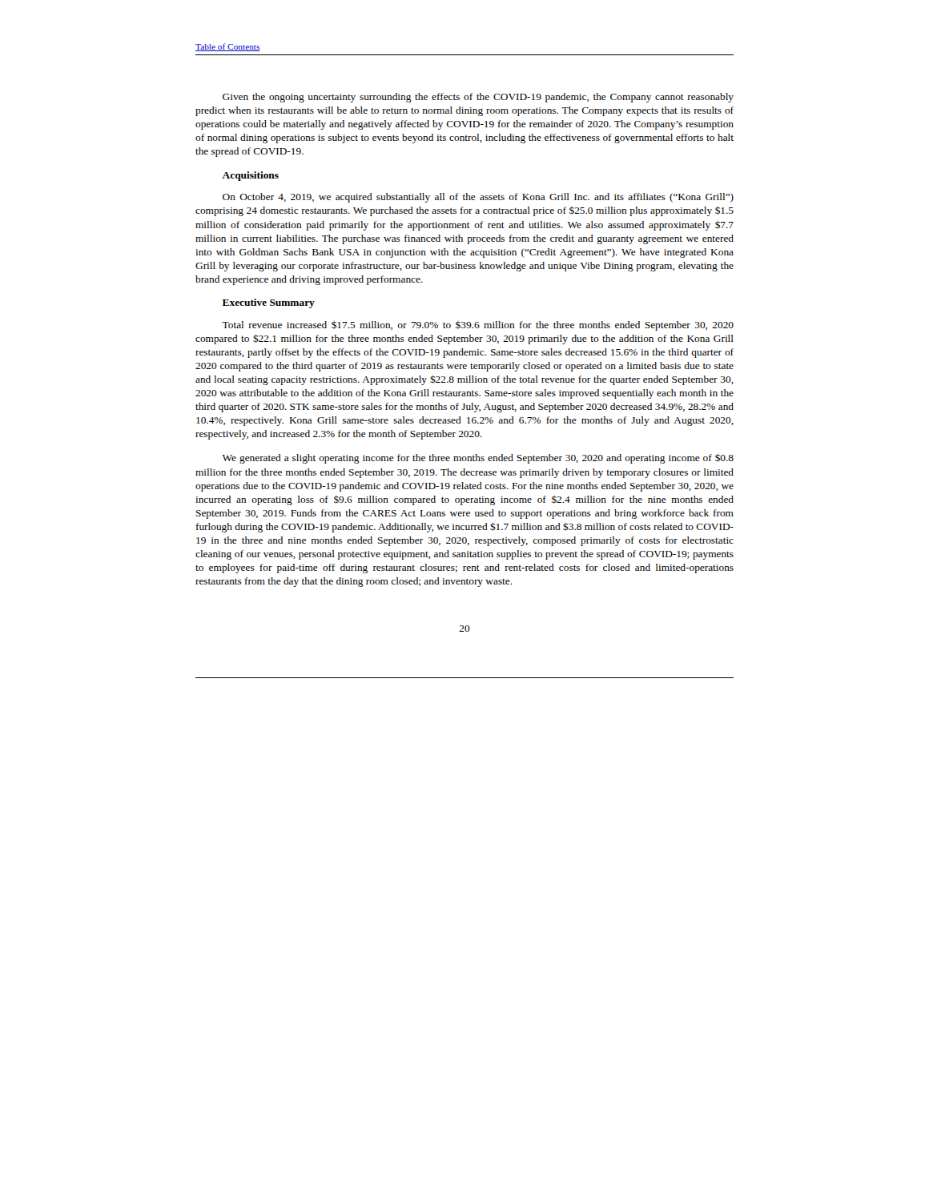Table of Contents
Given the ongoing uncertainty surrounding the effects of the COVID-19 pandemic, the Company cannot reasonably predict when its restaurants will be able to return to normal dining room operations. The Company expects that its results of operations could be materially and negatively affected by COVID-19 for the remainder of 2020. The Company’s resumption of normal dining operations is subject to events beyond its control, including the effectiveness of governmental efforts to halt the spread of COVID-19.
Acquisitions
On October 4, 2019, we acquired substantially all of the assets of Kona Grill Inc. and its affiliates (“Kona Grill”) comprising 24 domestic restaurants. We purchased the assets for a contractual price of $25.0 million plus approximately $1.5 million of consideration paid primarily for the apportionment of rent and utilities. We also assumed approximately $7.7 million in current liabilities. The purchase was financed with proceeds from the credit and guaranty agreement we entered into with Goldman Sachs Bank USA in conjunction with the acquisition (“Credit Agreement”). We have integrated Kona Grill by leveraging our corporate infrastructure, our bar-business knowledge and unique Vibe Dining program, elevating the brand experience and driving improved performance.
Executive Summary
Total revenue increased $17.5 million, or 79.0% to $39.6 million for the three months ended September 30, 2020 compared to $22.1 million for the three months ended September 30, 2019 primarily due to the addition of the Kona Grill restaurants, partly offset by the effects of the COVID-19 pandemic. Same-store sales decreased 15.6% in the third quarter of 2020 compared to the third quarter of 2019 as restaurants were temporarily closed or operated on a limited basis due to state and local seating capacity restrictions. Approximately $22.8 million of the total revenue for the quarter ended September 30, 2020 was attributable to the addition of the Kona Grill restaurants. Same-store sales improved sequentially each month in the third quarter of 2020. STK same-store sales for the months of July, August, and September 2020 decreased 34.9%, 28.2% and 10.4%, respectively. Kona Grill same-store sales decreased 16.2% and 6.7% for the months of July and August 2020, respectively, and increased 2.3% for the month of September 2020.
We generated a slight operating income for the three months ended September 30, 2020 and operating income of $0.8 million for the three months ended September 30, 2019. The decrease was primarily driven by temporary closures or limited operations due to the COVID-19 pandemic and COVID-19 related costs. For the nine months ended September 30, 2020, we incurred an operating loss of $9.6 million compared to operating income of $2.4 million for the nine months ended September 30, 2019. Funds from the CARES Act Loans were used to support operations and bring workforce back from furlough during the COVID-19 pandemic. Additionally, we incurred $1.7 million and $3.8 million of costs related to COVID-19 in the three and nine months ended September 30, 2020, respectively, composed primarily of costs for electrostatic cleaning of our venues, personal protective equipment, and sanitation supplies to prevent the spread of COVID-19; payments to employees for paid-time off during restaurant closures; rent and rent-related costs for closed and limited-operations restaurants from the day that the dining room closed; and inventory waste.
20